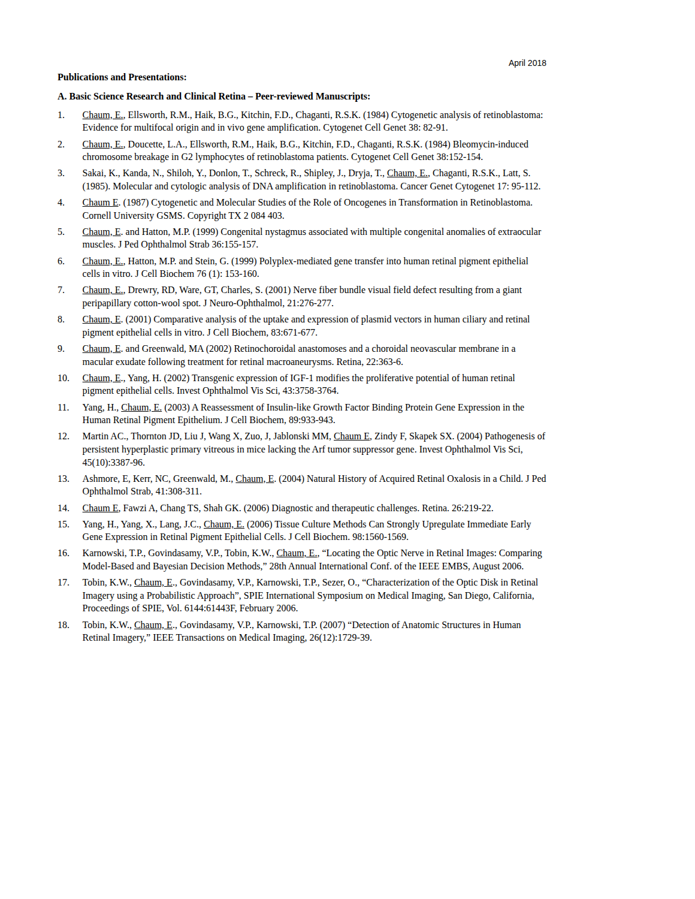April 2018
Publications and Presentations:
A. Basic Science Research and Clinical Retina – Peer-reviewed Manuscripts:
1. Chaum, E., Ellsworth, R.M., Haik, B.G., Kitchin, F.D., Chaganti, R.S.K. (1984) Cytogenetic analysis of retinoblastoma: Evidence for multifocal origin and in vivo gene amplification. Cytogenet Cell Genet 38: 82-91.
2. Chaum, E., Doucette, L.A., Ellsworth, R.M., Haik, B.G., Kitchin, F.D., Chaganti, R.S.K. (1984) Bleomycin-induced chromosome breakage in G2 lymphocytes of retinoblastoma patients. Cytogenet Cell Genet 38:152-154.
3. Sakai, K., Kanda, N., Shiloh, Y., Donlon, T., Schreck, R., Shipley, J., Dryja, T., Chaum, E., Chaganti, R.S.K., Latt, S. (1985). Molecular and cytologic analysis of DNA amplification in retinoblastoma. Cancer Genet Cytogenet 17: 95-112.
4. Chaum E. (1987) Cytogenetic and Molecular Studies of the Role of Oncogenes in Transformation in Retinoblastoma. Cornell University GSMS. Copyright TX 2 084 403.
5. Chaum, E. and Hatton, M.P. (1999) Congenital nystagmus associated with multiple congenital anomalies of extraocular muscles. J Ped Ophthalmol Strab 36:155-157.
6. Chaum, E., Hatton, M.P. and Stein, G. (1999) Polyplex-mediated gene transfer into human retinal pigment epithelial cells in vitro. J Cell Biochem 76 (1): 153-160.
7. Chaum, E., Drewry, RD, Ware, GT, Charles, S. (2001) Nerve fiber bundle visual field defect resulting from a giant peripapillary cotton-wool spot. J Neuro-Ophthalmol, 21:276-277.
8. Chaum, E. (2001) Comparative analysis of the uptake and expression of plasmid vectors in human ciliary and retinal pigment epithelial cells in vitro. J Cell Biochem, 83:671-677.
9. Chaum, E. and Greenwald, MA (2002) Retinochoroidal anastomoses and a choroidal neovascular membrane in a macular exudate following treatment for retinal macroaneurysms. Retina, 22:363-6.
10. Chaum, E., Yang, H. (2002) Transgenic expression of IGF-1 modifies the proliferative potential of human retinal pigment epithelial cells. Invest Ophthalmol Vis Sci, 43:3758-3764.
11. Yang, H., Chaum, E. (2003) A Reassessment of Insulin-like Growth Factor Binding Protein Gene Expression in the Human Retinal Pigment Epithelium. J Cell Biochem, 89:933-943.
12. Martin AC., Thornton JD, Liu J, Wang X, Zuo, J, Jablonski MM, Chaum E, Zindy F, Skapek SX. (2004) Pathogenesis of persistent hyperplastic primary vitreous in mice lacking the Arf tumor suppressor gene. Invest Ophthalmol Vis Sci, 45(10):3387-96.
13. Ashmore, E, Kerr, NC, Greenwald, M., Chaum, E. (2004) Natural History of Acquired Retinal Oxalosis in a Child. J Ped Ophthalmol Strab, 41:308-311.
14. Chaum E, Fawzi A, Chang TS, Shah GK. (2006) Diagnostic and therapeutic challenges. Retina. 26:219-22.
15. Yang, H., Yang, X., Lang, J.C., Chaum, E. (2006) Tissue Culture Methods Can Strongly Upregulate Immediate Early Gene Expression in Retinal Pigment Epithelial Cells. J Cell Biochem. 98:1560-1569.
16. Karnowski, T.P., Govindasamy, V.P., Tobin, K.W., Chaum, E., “Locating the Optic Nerve in Retinal Images: Comparing Model-Based and Bayesian Decision Methods,” 28th Annual International Conf. of the IEEE EMBS, August 2006.
17. Tobin, K.W., Chaum, E., Govindasamy, V.P., Karnowski, T.P., Sezer, O., “Characterization of the Optic Disk in Retinal Imagery using a Probabilistic Approach”, SPIE International Symposium on Medical Imaging, San Diego, California, Proceedings of SPIE, Vol. 6144:61443F, February 2006.
18. Tobin, K.W., Chaum, E., Govindasamy, V.P., Karnowski, T.P. (2007) “Detection of Anatomic Structures in Human Retinal Imagery,” IEEE Transactions on Medical Imaging, 26(12):1729-39.